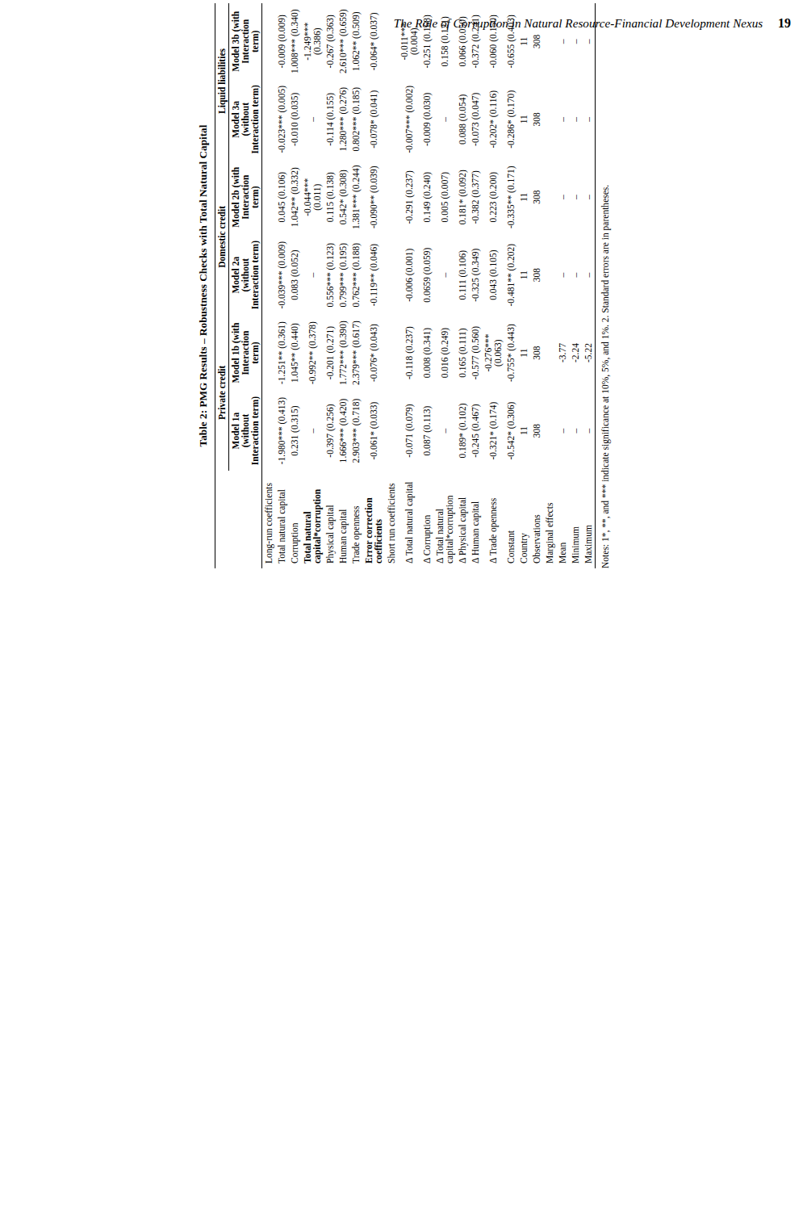The Role of Corruption in Natural Resource-Financial Development Nexus 19
Table 2: PMG Results – Robustness Checks with Total Natural Capital
| | Private credit | Domestic credit | Liquid liabilities |
| --- | --- | --- | --- |
| | Model 1a (without Interaction term) | Model 1b (with Interaction term) | Model 2a (without Interaction term) | Model 2b (with Interaction term) | Model 3a (without Interaction term) | Model 3b (with Interaction term) |
| Long-run coefficients |
| Total natural capital | -1.980*** (0.413) | -1.251** (0.361) | -0.039*** (0.009) | 0.045 (0.106) | -0.023*** (0.005) | -0.009 (0.009) |
| Corruption | 0.231 (0.315) | 1.045** (0.440) | 0.083 (0.052) | 1.042** (0.332) | -0.010 (0.035) | 1.008*** (0.340) |
| Total natural capital*corruption | – | -0.992** (0.378) | – | -0.044*** (0.011) | – | -1.249*** (0.386) |
| Physical capital | -0.397 (0.256) | -0.201 (0.271) | 0.556*** (0.123) | 0.115 (0.138) | -0.114 (0.155) | -0.267 (0.363) |
| Human capital | 1.666*** (0.420) | 1.772*** (0.390) | 0.799*** (0.195) | 0.542* (0.308) | 1.280*** (0.276) | 2.610*** (0.659) |
| Trade openness | 2.903*** (0.718) | 2.379*** (0.617) | 0.762*** (0.188) | 1.381*** (0.244) | 0.802*** (0.185) | 1.062** (0.509) |
| Error correction coefficients | -0.061* (0.033) | -0.076* (0.043) | -0.119** (0.046) | -0.090** (0.039) | -0.078* (0.041) | -0.064* (0.037) |
| Short run coefficients |
| Δ Total natural capital | -0.071 (0.079) | -0.118 (0.237) | -0.006 (0.001) | -0.291 (0.237) | -0.007*** (0.002) | -0.011*** (0.004) |
| Δ Corruption | 0.087 (0.113) | 0.008 (0.341) | 0.0659 (0.059) | 0.149 (0.240) | -0.009 (0.030) | -0.251 (0.168) |
| Δ Total natural capital*corruption | – | 0.016 (0.249) | – | 0.005 (0.007) | – | 0.158 (0.121) |
| Δ Physical capital | 0.189* (0.102) | 0.165 (0.111) | 0.111 (0.106) | 0.181* (0.092) | 0.088 (0.054) | 0.066 (0.050) |
| Δ Human capital | -0.245 (0.467) | -0.577 (0.560) | -0.325 (0.349) | -0.382 (0.377) | -0.073 (0.047) | -0.372 (0.241) |
| Δ Trade openness | -0.321* (0.174) | -0.276*** (0.063) | 0.043 (0.105) | 0.223 (0.200) | -0.202* (0.116) | -0.060 (0.150) |
| Constant | -0.542* (0.306) | -0.755* (0.443) | -0.481** (0.202) | -0.335** (0.171) | -0.286* (0.170) | -0.655 (0.403) |
| Country | 11 | 11 | 11 | 11 | 11 | 11 |
| Observations | 308 | 308 | 308 | 308 | 308 | 308 |
| Marginal effects |
| Mean | – | -3.77 | – | – | – | – |
| Minimum | – | -2.24 | – | – | – | – |
| Maximum | – | -5.22 | – | – | – | – |
Notes: 1*, **, and *** indicate significance at 10%, 5%, and 1%. 2. Standard errors are in parentheses.